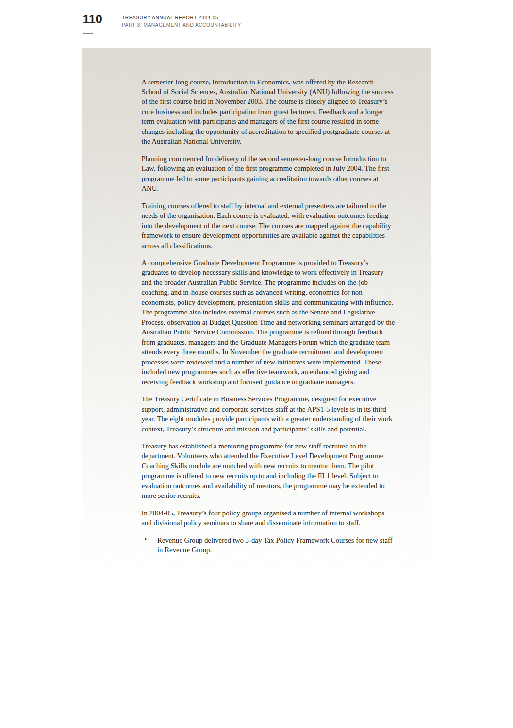110
Treasury Annual Report 2004-05
Part 3: Management and Accountability
A semester-long course, Introduction to Economics, was offered by the Research School of Social Sciences, Australian National University (ANU) following the success of the first course held in November 2003. The course is closely aligned to Treasury’s core business and includes participation from guest lecturers. Feedback and a longer term evaluation with participants and managers of the first course resulted in some changes including the opportunity of accreditation to specified postgraduate courses at the Australian National University.
Planning commenced for delivery of the second semester-long course Introduction to Law, following an evaluation of the first programme completed in July 2004. The first programme led to some participants gaining accreditation towards other courses at ANU.
Training courses offered to staff by internal and external presenters are tailored to the needs of the organisation. Each course is evaluated, with evaluation outcomes feeding into the development of the next course. The courses are mapped against the capability framework to ensure development opportunities are available against the capabilities across all classifications.
A comprehensive Graduate Development Programme is provided to Treasury’s graduates to develop necessary skills and knowledge to work effectively in Treasury and the broader Australian Public Service. The programme includes on-the-job coaching, and in-house courses such as advanced writing, economics for non-economists, policy development, presentation skills and communicating with influence. The programme also includes external courses such as the Senate and Legislative Process, observation at Budget Question Time and networking seminars arranged by the Australian Public Service Commission. The programme is refined through feedback from graduates, managers and the Graduate Managers Forum which the graduate team attends every three months. In November the graduate recruitment and development processes were reviewed and a number of new initiatives were implemented. These included new programmes such as effective teamwork, an enhanced giving and receiving feedback workshop and focused guidance to graduate managers.
The Treasury Certificate in Business Services Programme, designed for executive support, administrative and corporate services staff at the APS1-5 levels is in its third year. The eight modules provide participants with a greater understanding of their work context, Treasury’s structure and mission and participants’ skills and potential.
Treasury has established a mentoring programme for new staff recruited to the department. Volunteers who attended the Executive Level Development Programme Coaching Skills module are matched with new recruits to mentor them. The pilot programme is offered to new recruits up to and including the EL1 level. Subject to evaluation outcomes and availability of mentors, the programme may be extended to more senior recruits.
In 2004-05, Treasury’s four policy groups organised a number of internal workshops and divisional policy seminars to share and disseminate information to staff.
Revenue Group delivered two 3-day Tax Policy Framework Courses for new staff in Revenue Group.